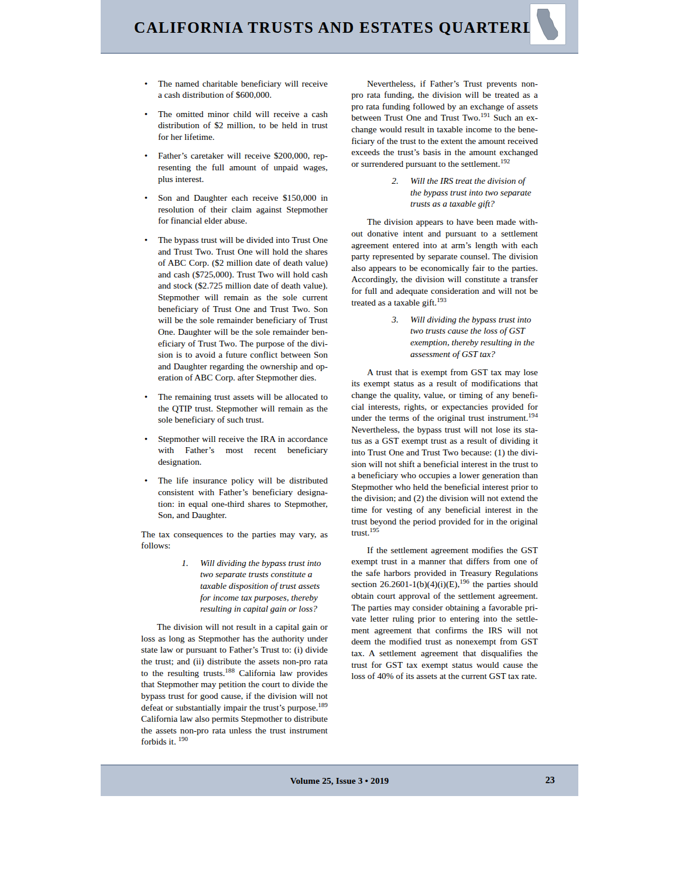California Trusts and Estates Quarterly
The named charitable beneficiary will receive a cash distribution of $600,000.
The omitted minor child will receive a cash distribution of $2 million, to be held in trust for her lifetime.
Father’s caretaker will receive $200,000, representing the full amount of unpaid wages, plus interest.
Son and Daughter each receive $150,000 in resolution of their claim against Stepmother for financial elder abuse.
The bypass trust will be divided into Trust One and Trust Two. Trust One will hold the shares of ABC Corp. ($2 million date of death value) and cash ($725,000). Trust Two will hold cash and stock ($2.725 million date of death value). Stepmother will remain as the sole current beneficiary of Trust One and Trust Two. Son will be the sole remainder beneficiary of Trust One. Daughter will be the sole remainder beneficiary of Trust Two. The purpose of the division is to avoid a future conflict between Son and Daughter regarding the ownership and operation of ABC Corp. after Stepmother dies.
The remaining trust assets will be allocated to the QTIP trust. Stepmother will remain as the sole beneficiary of such trust.
Stepmother will receive the IRA in accordance with Father’s most recent beneficiary designation.
The life insurance policy will be distributed consistent with Father’s beneficiary designation: in equal one-third shares to Stepmother, Son, and Daughter.
The tax consequences to the parties may vary, as follows:
Will dividing the bypass trust into two separate trusts constitute a taxable disposition of trust assets for income tax purposes, thereby resulting in capital gain or loss?
The division will not result in a capital gain or loss as long as Stepmother has the authority under state law or pursuant to Father’s Trust to: (i) divide the trust; and (ii) distribute the assets non-pro rata to the resulting trusts.188 California law provides that Stepmother may petition the court to divide the bypass trust for good cause, if the division will not defeat or substantially impair the trust’s purpose.189 California law also permits Stepmother to distribute the assets non-pro rata unless the trust instrument forbids it. 190
Nevertheless, if Father’s Trust prevents non-pro rata funding, the division will be treated as a pro rata funding followed by an exchange of assets between Trust One and Trust Two.191 Such an exchange would result in taxable income to the beneficiary of the trust to the extent the amount received exceeds the trust’s basis in the amount exchanged or surrendered pursuant to the settlement.192
Will the IRS treat the division of the bypass trust into two separate trusts as a taxable gift?
The division appears to have been made without donative intent and pursuant to a settlement agreement entered into at arm’s length with each party represented by separate counsel. The division also appears to be economically fair to the parties. Accordingly, the division will constitute a transfer for full and adequate consideration and will not be treated as a taxable gift.193
Will dividing the bypass trust into two trusts cause the loss of GST exemption, thereby resulting in the assessment of GST tax?
A trust that is exempt from GST tax may lose its exempt status as a result of modifications that change the quality, value, or timing of any beneficial interests, rights, or expectancies provided for under the terms of the original trust instrument.194 Nevertheless, the bypass trust will not lose its status as a GST exempt trust as a result of dividing it into Trust One and Trust Two because: (1) the division will not shift a beneficial interest in the trust to a beneficiary who occupies a lower generation than Stepmother who held the beneficial interest prior to the division; and (2) the division will not extend the time for vesting of any beneficial interest in the trust beyond the period provided for in the original trust.195
If the settlement agreement modifies the GST exempt trust in a manner that differs from one of the safe harbors provided in Treasury Regulations section 26.2601-1(b)(4)(i)(E),196 the parties should obtain court approval of the settlement agreement. The parties may consider obtaining a favorable private letter ruling prior to entering into the settlement agreement that confirms the IRS will not deem the modified trust as nonexempt from GST tax. A settlement agreement that disqualifies the trust for GST tax exempt status would cause the loss of 40% of its assets at the current GST tax rate.
Volume 25, Issue 3 • 2019 23